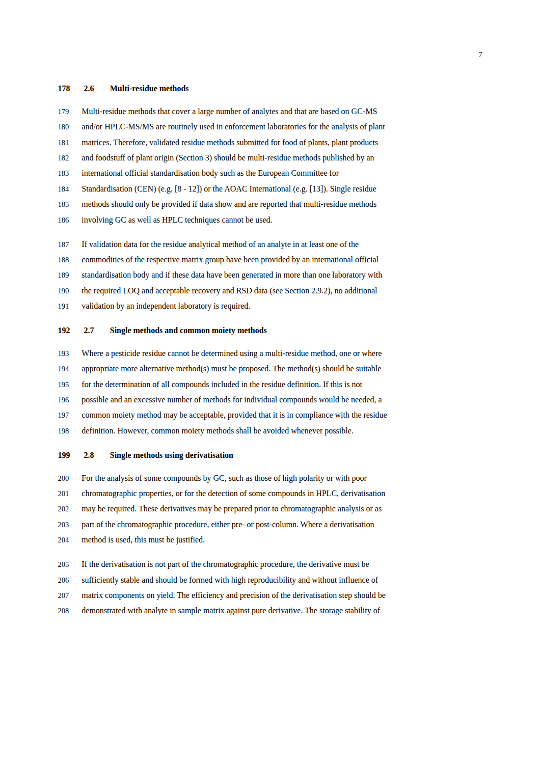7
178 2.6 Multi-residue methods
179 Multi-residue methods that cover a large number of analytes and that are based on GC-MS
180 and/or HPLC-MS/MS are routinely used in enforcement laboratories for the analysis of plant
181 matrices. Therefore, validated residue methods submitted for food of plants, plant products
182 and foodstuff of plant origin (Section 3) should be multi-residue methods published by an
183 international official standardisation body such as the European Committee for
184 Standardisation (CEN) (e.g. [8 - 12]) or the AOAC International (e.g. [13]). Single residue
185 methods should only be provided if data show and are reported that multi-residue methods
186 involving GC as well as HPLC techniques cannot be used.
187 If validation data for the residue analytical method of an analyte in at least one of the
188 commodities of the respective matrix group have been provided by an international official
189 standardisation body and if these data have been generated in more than one laboratory with
190 the required LOQ and acceptable recovery and RSD data (see Section 2.9.2), no additional
191 validation by an independent laboratory is required.
192 2.7 Single methods and common moiety methods
193 Where a pesticide residue cannot be determined using a multi-residue method, one or where
194 appropriate more alternative method(s) must be proposed. The method(s) should be suitable
195 for the determination of all compounds included in the residue definition. If this is not
196 possible and an excessive number of methods for individual compounds would be needed, a
197 common moiety method may be acceptable, provided that it is in compliance with the residue
198 definition. However, common moiety methods shall be avoided whenever possible.
199 2.8 Single methods using derivatisation
200 For the analysis of some compounds by GC, such as those of high polarity or with poor
201 chromatographic properties, or for the detection of some compounds in HPLC, derivatisation
202 may be required. These derivatives may be prepared prior to chromatographic analysis or as
203 part of the chromatographic procedure, either pre- or post-column. Where a derivatisation
204 method is used, this must be justified.
205 If the derivatisation is not part of the chromatographic procedure, the derivative must be
206 sufficiently stable and should be formed with high reproducibility and without influence of
207 matrix components on yield. The efficiency and precision of the derivatisation step should be
208 demonstrated with analyte in sample matrix against pure derivative. The storage stability of